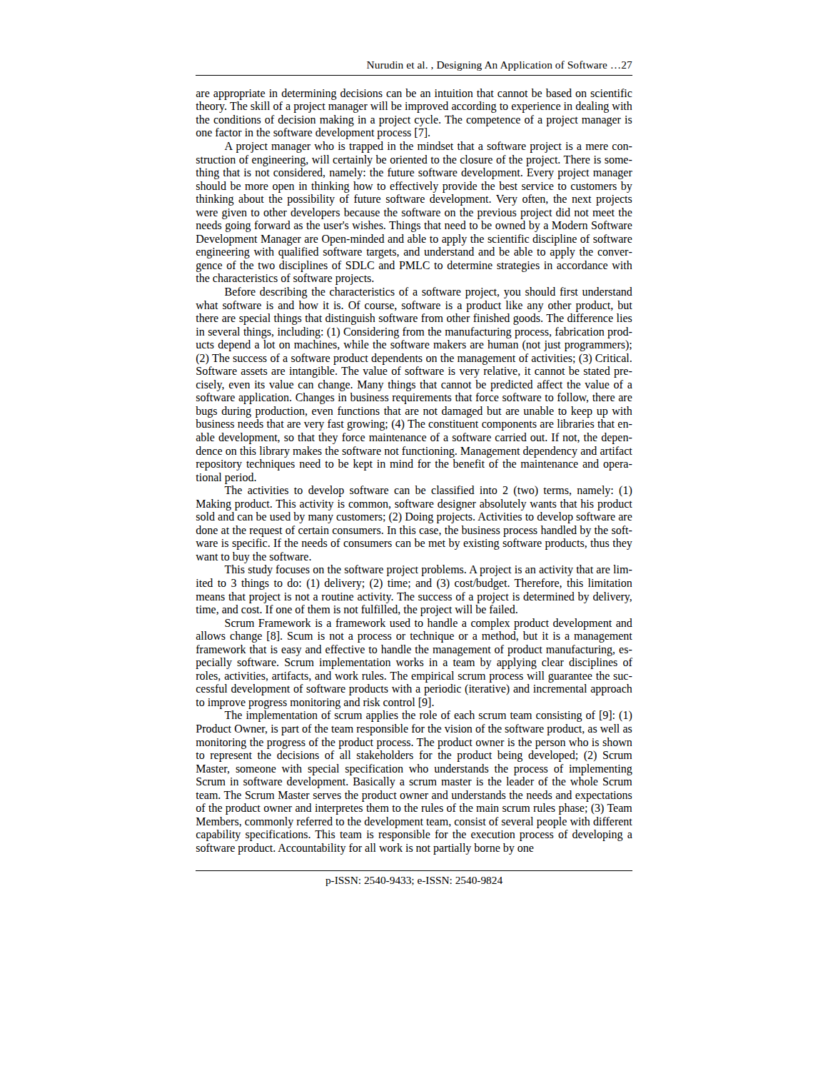Nurudin et al. , Designing An Application of Software …27
are appropriate in determining decisions can be an intuition that cannot be based on scientific theory. The skill of a project manager will be improved according to experience in dealing with the conditions of decision making in a project cycle. The competence of a project manager is one factor in the software development process [7].
A project manager who is trapped in the mindset that a software project is a mere construction of engineering, will certainly be oriented to the closure of the project. There is something that is not considered, namely: the future software development. Every project manager should be more open in thinking how to effectively provide the best service to customers by thinking about the possibility of future software development. Very often, the next projects were given to other developers because the software on the previous project did not meet the needs going forward as the user's wishes. Things that need to be owned by a Modern Software Development Manager are Open-minded and able to apply the scientific discipline of software engineering with qualified software targets, and understand and be able to apply the convergence of the two disciplines of SDLC and PMLC to determine strategies in accordance with the characteristics of software projects.
Before describing the characteristics of a software project, you should first understand what software is and how it is. Of course, software is a product like any other product, but there are special things that distinguish software from other finished goods. The difference lies in several things, including: (1) Considering from the manufacturing process, fabrication products depend a lot on machines, while the software makers are human (not just programmers); (2) The success of a software product dependents on the management of activities; (3) Critical. Software assets are intangible. The value of software is very relative, it cannot be stated precisely, even its value can change. Many things that cannot be predicted affect the value of a software application. Changes in business requirements that force software to follow, there are bugs during production, even functions that are not damaged but are unable to keep up with business needs that are very fast growing; (4) The constituent components are libraries that enable development, so that they force maintenance of a software carried out. If not, the dependence on this library makes the software not functioning. Management dependency and artifact repository techniques need to be kept in mind for the benefit of the maintenance and operational period.
The activities to develop software can be classified into 2 (two) terms, namely: (1) Making product. This activity is common, software designer absolutely wants that his product sold and can be used by many customers; (2) Doing projects. Activities to develop software are done at the request of certain consumers. In this case, the business process handled by the software is specific. If the needs of consumers can be met by existing software products, thus they want to buy the software.
This study focuses on the software project problems. A project is an activity that are limited to 3 things to do: (1) delivery; (2) time; and (3) cost/budget. Therefore, this limitation means that project is not a routine activity. The success of a project is determined by delivery, time, and cost. If one of them is not fulfilled, the project will be failed.
Scrum Framework is a framework used to handle a complex product development and allows change [8]. Scum is not a process or technique or a method, but it is a management framework that is easy and effective to handle the management of product manufacturing, especially software. Scrum implementation works in a team by applying clear disciplines of roles, activities, artifacts, and work rules. The empirical scrum process will guarantee the successful development of software products with a periodic (iterative) and incremental approach to improve progress monitoring and risk control [9].
The implementation of scrum applies the role of each scrum team consisting of [9]: (1) Product Owner, is part of the team responsible for the vision of the software product, as well as monitoring the progress of the product process. The product owner is the person who is shown to represent the decisions of all stakeholders for the product being developed; (2) Scrum Master, someone with special specification who understands the process of implementing Scrum in software development. Basically a scrum master is the leader of the whole Scrum team. The Scrum Master serves the product owner and understands the needs and expectations of the product owner and interpretes them to the rules of the main scrum rules phase; (3) Team Members, commonly referred to the development team, consist of several people with different capability specifications. This team is responsible for the execution process of developing a software product. Accountability for all work is not partially borne by one
p-ISSN: 2540-9433; e-ISSN: 2540-9824